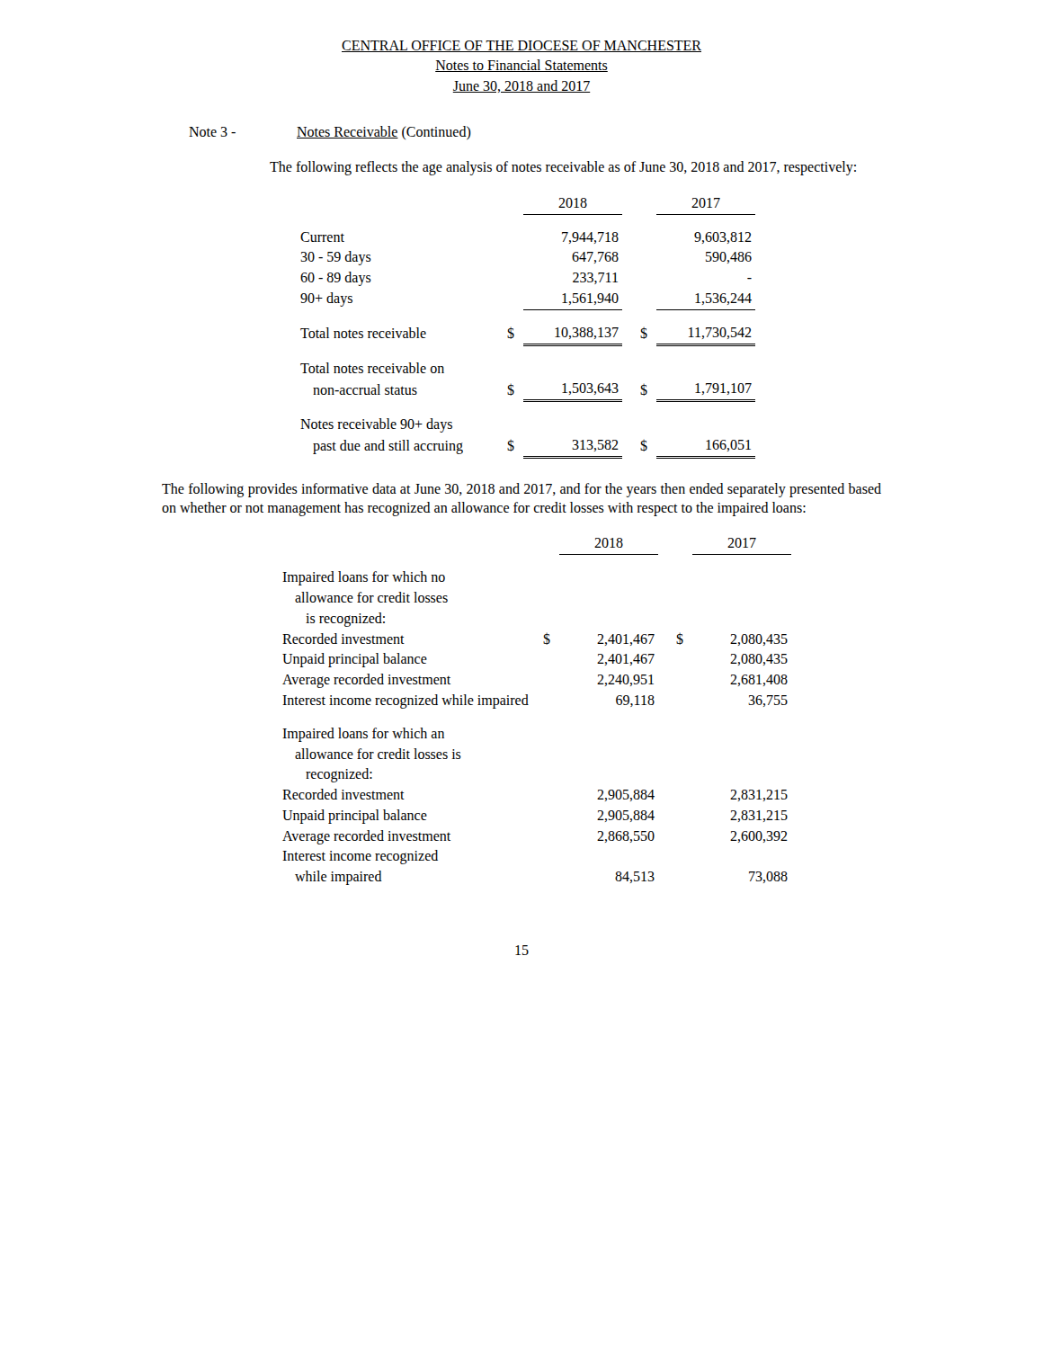CENTRAL OFFICE OF THE DIOCESE OF MANCHESTER
Notes to Financial Statements
June 30, 2018 and 2017
Note 3 -
Notes Receivable (Continued)
The following reflects the age analysis of notes receivable as of June 30, 2018 and 2017, respectively:
| | | 2018 | | | 2017 |
| Current | | 7,944,718 | | | 9,603,812 |
| 30 - 59 days | | 647,768 | | | 590,486 |
| 60 - 89 days | | 233,711 | | | - |
| 90+ days | | 1,561,940 | | | 1,536,244 |
| Total notes receivable | $ | 10,388,137 | | $ | 11,730,542 |
| Total notes receivable on | | | | | |
| non-accrual status | $ | 1,503,643 | | $ | 1,791,107 |
| Notes receivable 90+ days | | | | | |
| past due and still accruing | $ | 313,582 | | $ | 166,051 |
The following provides informative data at June 30, 2018 and 2017, and for the years then ended separately presented based on whether or not management has recognized an allowance for credit losses with respect to the impaired loans:
| | | 2018 | | | 2017 |
| Impaired loans for which no | | | | | |
| allowance for credit losses | | | | | |
| is recognized: | | | | | |
| Recorded investment | $ | 2,401,467 | | $ | 2,080,435 |
| Unpaid principal balance | | 2,401,467 | | | 2,080,435 |
| Average recorded investment | | 2,240,951 | | | 2,681,408 |
| Interest income recognized while impaired | | 69,118 | | | 36,755 |
| Impaired loans for which an | | | | | |
| allowance for credit losses is | | | | | |
| recognized: | | | | | |
| Recorded investment | | 2,905,884 | | | 2,831,215 |
| Unpaid principal balance | | 2,905,884 | | | 2,831,215 |
| Average recorded investment | | 2,868,550 | | | 2,600,392 |
| Interest income recognized | | | | | |
| while impaired | | 84,513 | | | 73,088 |
15